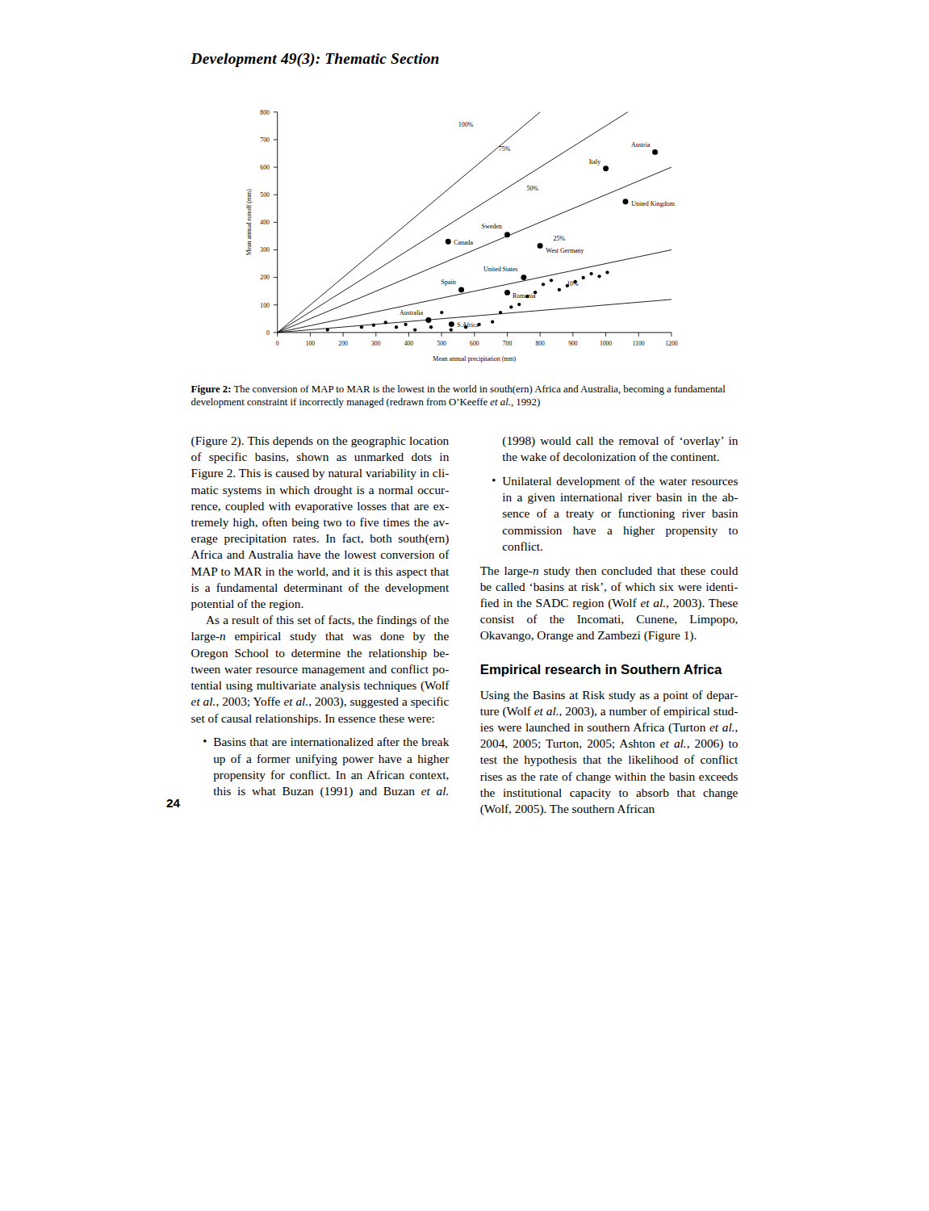Development 49(3): Thematic Section
0 100 200 300 400 500 600 700 800 0 100 200 300 400 500 600 700 800 900 1000 1100 1200 Mean annual precipitation (mm) Mean annual runoff (mm) 100% 75% 50% 25% 10% Austria Italy United Kingdom Sweden Canada West Germany United States Spain Romania Australia S.Africa
Figure 2: The conversion of MAP to MAR is the lowest in the world in south(ern) Africa and Australia, becoming a fundamental development constraint if incorrectly managed (redrawn from O’Keeffe et al., 1992)
(Figure 2). This depends on the geographic location of specific basins, shown as unmarked dots in Figure 2. This is caused by natural variability in climatic systems in which drought is a normal occurrence, coupled with evaporative losses that are extremely high, often being two to five times the average precipitation rates. In fact, both south(ern) Africa and Australia have the lowest conversion of MAP to MAR in the world, and it is this aspect that is a fundamental determinant of the development potential of the region.
As a result of this set of facts, the findings of the large-n empirical study that was done by the Oregon School to determine the relationship between water resource management and conflict potential using multivariate analysis techniques (Wolf et al., 2003; Yoffe et al., 2003), suggested a specific set of causal relationships. In essence these were:
Basins that are internationalized after the break up of a former unifying power have a higher propensity for conflict. In an African context, this is what Buzan (1991) and Buzan et al. (1998) would call the removal of ‘overlay’ in the wake of decolonization of the continent.
Unilateral development of the water resources in a given international river basin in the absence of a treaty or functioning river basin commission have a higher propensity to conflict.
The large-n study then concluded that these could be called ‘basins at risk’, of which six were identified in the SADC region (Wolf et al., 2003). These consist of the Incomati, Cunene, Limpopo, Okavango, Orange and Zambezi (Figure 1).
Empirical research in Southern Africa
Using the Basins at Risk study as a point of departure (Wolf et al., 2003), a number of empirical studies were launched in southern Africa (Turton et al., 2004, 2005; Turton, 2005; Ashton et al., 2006) to test the hypothesis that the likelihood of conflict rises as the rate of change within the basin exceeds the institutional capacity to absorb that change (Wolf, 2005). The southern African
24